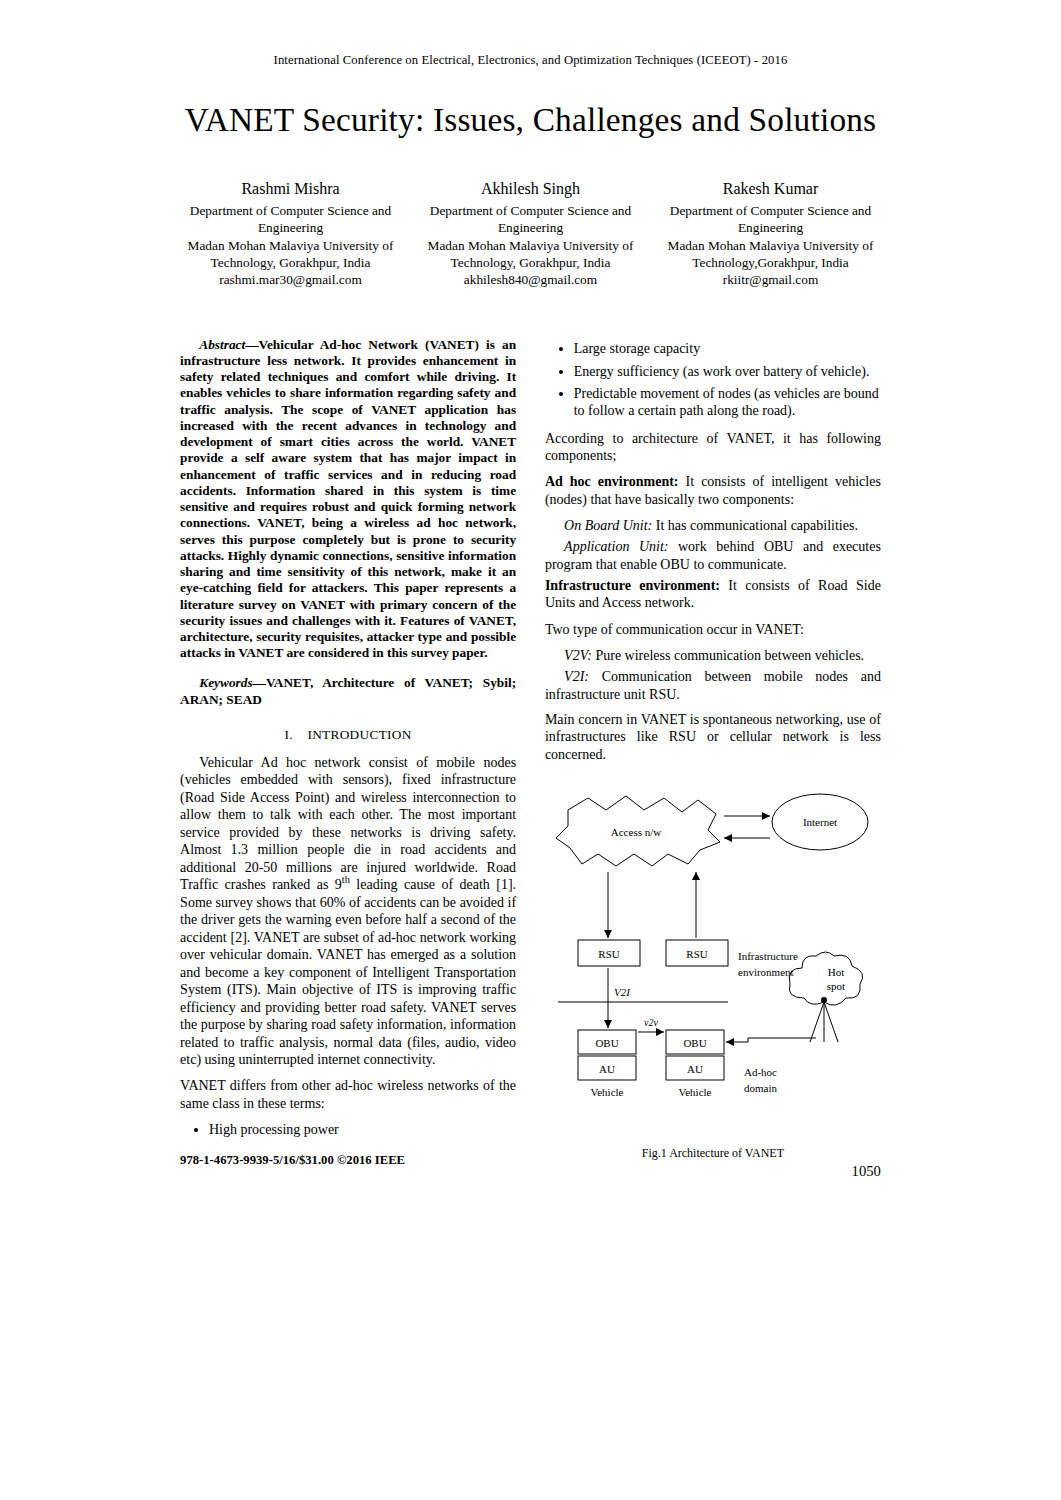International Conference on Electrical, Electronics, and Optimization Techniques (ICEEOT) - 2016
VANET Security: Issues, Challenges and Solutions
Rashmi Mishra
Department of Computer Science and Engineering
Madan Mohan Malaviya University of Technology, Gorakhpur, India
rashmi.mar30@gmail.com
Akhilesh Singh
Department of Computer Science and Engineering
Madan Mohan Malaviya University of Technology, Gorakhpur, India
akhilesh840@gmail.com
Rakesh Kumar
Department of Computer Science and Engineering
Madan Mohan Malaviya University of Technology,Gorakhpur, India
rkiitr@gmail.com
Abstract—Vehicular Ad-hoc Network (VANET) is an infrastructure less network. It provides enhancement in safety related techniques and comfort while driving. It enables vehicles to share information regarding safety and traffic analysis. The scope of VANET application has increased with the recent advances in technology and development of smart cities across the world. VANET provide a self aware system that has major impact in enhancement of traffic services and in reducing road accidents. Information shared in this system is time sensitive and requires robust and quick forming network connections. VANET, being a wireless ad hoc network, serves this purpose completely but is prone to security attacks. Highly dynamic connections, sensitive information sharing and time sensitivity of this network, make it an eye-catching field for attackers. This paper represents a literature survey on VANET with primary concern of the security issues and challenges with it. Features of VANET, architecture, security requisites, attacker type and possible attacks in VANET are considered in this survey paper.
Keywords—VANET, Architecture of VANET; Sybil; ARAN; SEAD
I. INTRODUCTION
Vehicular Ad hoc network consist of mobile nodes (vehicles embedded with sensors), fixed infrastructure (Road Side Access Point) and wireless interconnection to allow them to talk with each other. The most important service provided by these networks is driving safety. Almost 1.3 million people die in road accidents and additional 20-50 millions are injured worldwide. Road Traffic crashes ranked as 9th leading cause of death [1]. Some survey shows that 60% of accidents can be avoided if the driver gets the warning even before half a second of the accident [2]. VANET are subset of ad-hoc network working over vehicular domain. VANET has emerged as a solution and become a key component of Intelligent Transportation System (ITS). Main objective of ITS is improving traffic efficiency and providing better road safety. VANET serves the purpose by sharing road safety information, information related to traffic analysis, normal data (files, audio, video etc) using uninterrupted internet connectivity.
VANET differs from other ad-hoc wireless networks of the same class in these terms:
High processing power
Large storage capacity
Energy sufficiency (as work over battery of vehicle).
Predictable movement of nodes (as vehicles are bound to follow a certain path along the road).
According to architecture of VANET, it has following components;
Ad hoc environment: It consists of intelligent vehicles (nodes) that have basically two components:
On Board Unit: It has communicational capabilities.
Application Unit: work behind OBU and executes program that enable OBU to communicate.
Infrastructure environment: It consists of Road Side Units and Access network.
Two type of communication occur in VANET:
V2V: Pure wireless communication between vehicles.
V2I: Communication between mobile nodes and infrastructure unit RSU.
Main concern in VANET is spontaneous networking, use of infrastructures like RSU or cellular network is less concerned.
Access n/w Internet RSU RSU Infrastructure environment Hot spot V2I OBU AU Vehicle OBU AU Vehicle v2v Ad-hoc domain
Fig.1 Architecture of VANET
978-1-4673-9939-5/16/$31.00 ©2016 IEEE
1050